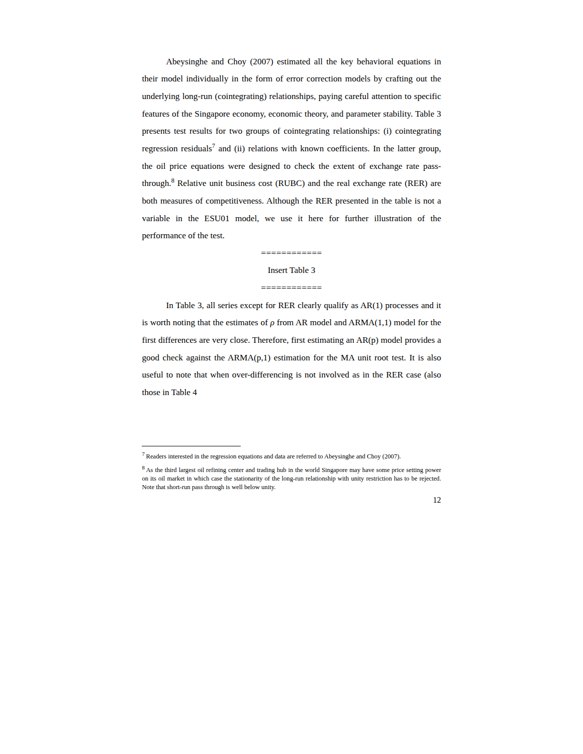Abeysinghe and Choy (2007) estimated all the key behavioral equations in their model individually in the form of error correction models by crafting out the underlying long-run (cointegrating) relationships, paying careful attention to specific features of the Singapore economy, economic theory, and parameter stability. Table 3 presents test results for two groups of cointegrating relationships: (i) cointegrating regression residuals7 and (ii) relations with known coefficients. In the latter group, the oil price equations were designed to check the extent of exchange rate pass-through.8 Relative unit business cost (RUBC) and the real exchange rate (RER) are both measures of competitiveness. Although the RER presented in the table is not a variable in the ESU01 model, we use it here for further illustration of the performance of the test.
============
Insert Table 3
============
In Table 3, all series except for RER clearly qualify as AR(1) processes and it is worth noting that the estimates of ρ from AR model and ARMA(1,1) model for the first differences are very close. Therefore, first estimating an AR(p) model provides a good check against the ARMA(p,1) estimation for the MA unit root test. It is also useful to note that when over-differencing is not involved as in the RER case (also those in Table 4
7 Readers interested in the regression equations and data are referred to Abeysinghe and Choy (2007).
8 As the third largest oil refining center and trading hub in the world Singapore may have some price setting power on its oil market in which case the stationarity of the long-run relationship with unity restriction has to be rejected. Note that short-run pass through is well below unity.
12